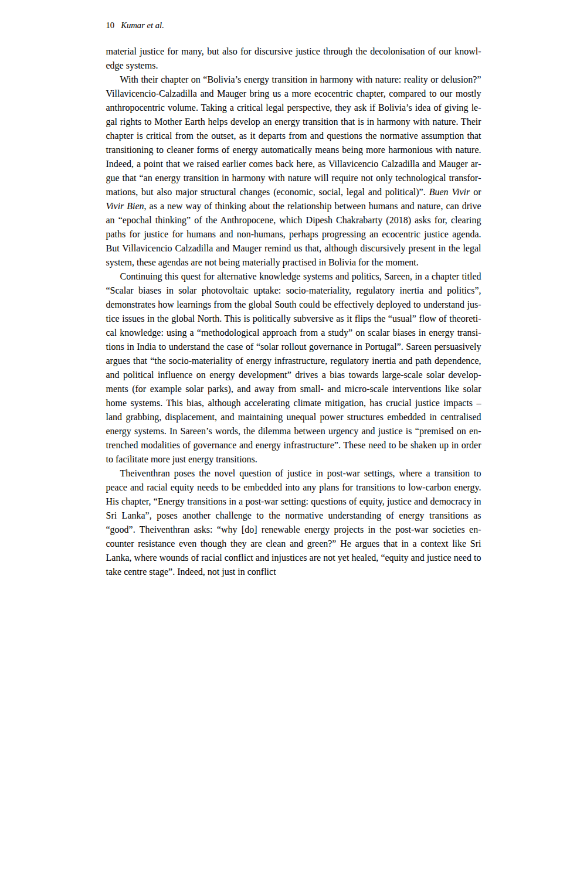10 Kumar et al.
material justice for many, but also for discursive justice through the decolonisation of our knowledge systems.
With their chapter on “Bolivia’s energy transition in harmony with nature: reality or delusion?” Villavicencio-Calzadilla and Mauger bring us a more ecocentric chapter, compared to our mostly anthropocentric volume. Taking a critical legal perspective, they ask if Bolivia’s idea of giving legal rights to Mother Earth helps develop an energy transition that is in harmony with nature. Their chapter is critical from the outset, as it departs from and questions the normative assumption that transitioning to cleaner forms of energy automatically means being more harmonious with nature. Indeed, a point that we raised earlier comes back here, as Villavicencio Calzadilla and Mauger argue that “an energy transition in harmony with nature will require not only technological transformations, but also major structural changes (economic, social, legal and political)”. Buen Vivir or Vivir Bien, as a new way of thinking about the relationship between humans and nature, can drive an “epochal thinking” of the Anthropocene, which Dipesh Chakrabarty (2018) asks for, clearing paths for justice for humans and non-humans, perhaps progressing an ecocentric justice agenda. But Villavicencio Calzadilla and Mauger remind us that, although discursively present in the legal system, these agendas are not being materially practised in Bolivia for the moment.
Continuing this quest for alternative knowledge systems and politics, Sareen, in a chapter titled “Scalar biases in solar photovoltaic uptake: socio-materiality, regulatory inertia and politics”, demonstrates how learnings from the global South could be effectively deployed to understand justice issues in the global North. This is politically subversive as it flips the “usual” flow of theoretical knowledge: using a “methodological approach from a study” on scalar biases in energy transitions in India to understand the case of “solar rollout governance in Portugal”. Sareen persuasively argues that “the socio-materiality of energy infrastructure, regulatory inertia and path dependence, and political influence on energy development” drives a bias towards large-scale solar developments (for example solar parks), and away from small- and micro-scale interventions like solar home systems. This bias, although accelerating climate mitigation, has crucial justice impacts – land grabbing, displacement, and maintaining unequal power structures embedded in centralised energy systems. In Sareen’s words, the dilemma between urgency and justice is “premised on entrenched modalities of governance and energy infrastructure”. These need to be shaken up in order to facilitate more just energy transitions.
Theiventhran poses the novel question of justice in post-war settings, where a transition to peace and racial equity needs to be embedded into any plans for transitions to low-carbon energy. His chapter, “Energy transitions in a post-war setting: questions of equity, justice and democracy in Sri Lanka”, poses another challenge to the normative understanding of energy transitions as “good”. Theiventhran asks: “why [do] renewable energy projects in the post-war societies encounter resistance even though they are clean and green?” He argues that in a context like Sri Lanka, where wounds of racial conflict and injustices are not yet healed, “equity and justice need to take centre stage”. Indeed, not just in conflict